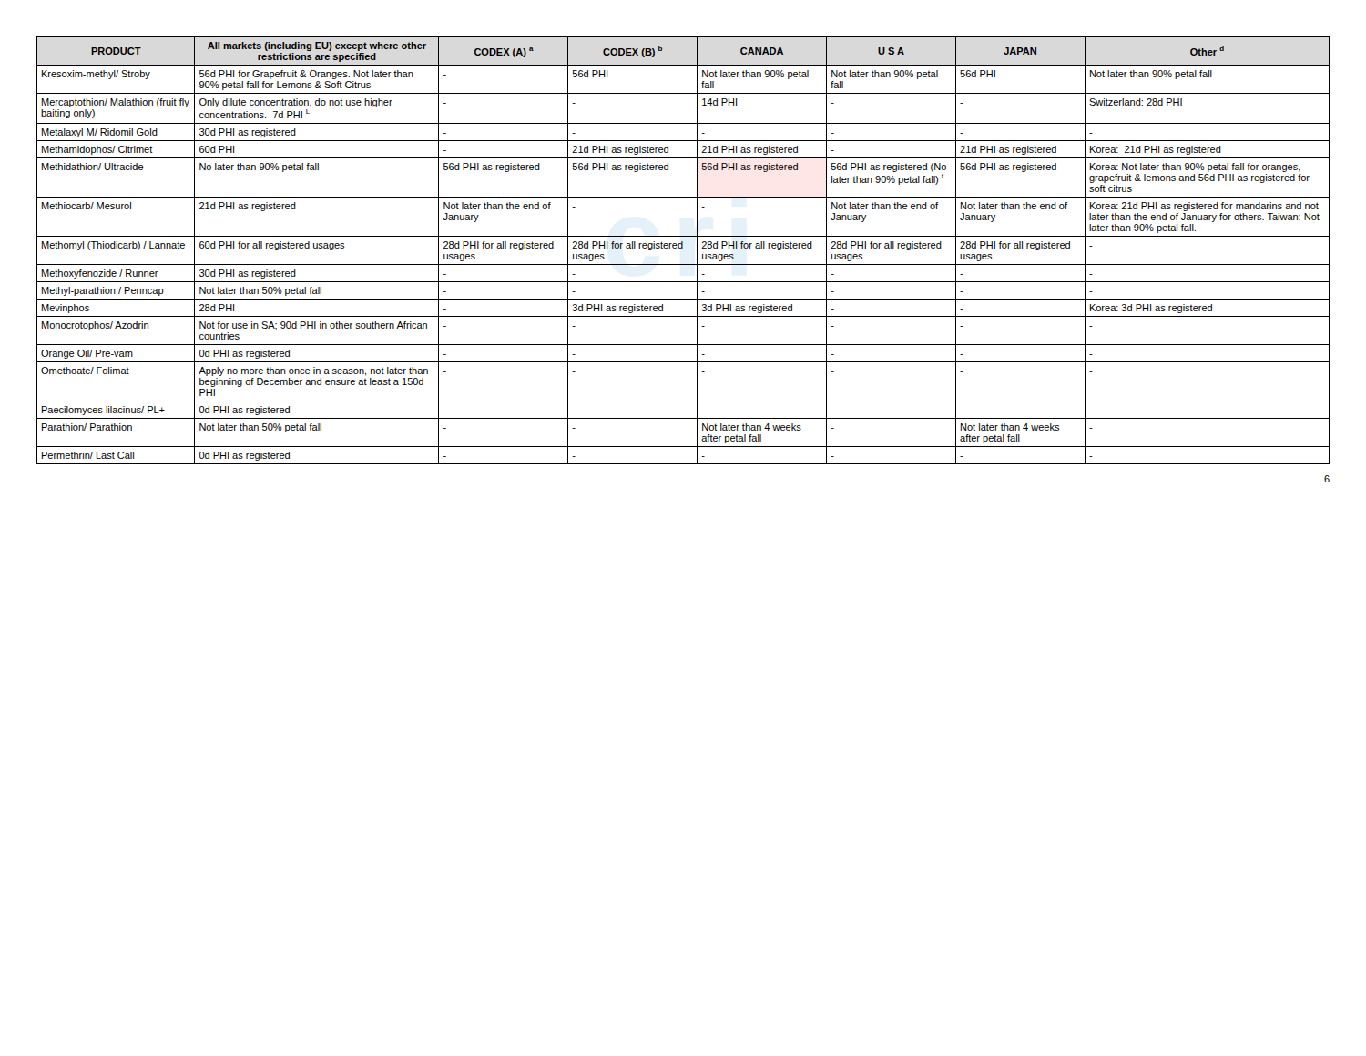cri
| PRODUCT | All markets (including EU) except where other restrictions are specified | CODEX (A) a | CODEX (B) b | CANADA | U S A | JAPAN | Other d |
| --- | --- | --- | --- | --- | --- | --- | --- |
| Kresoxim-methyl/ Stroby | 56d PHI for Grapefruit & Oranges. Not later than 90% petal fall for Lemons & Soft Citrus | - | 56d PHI | Not later than 90% petal fall | Not later than 90% petal fall | 56d PHI | Not later than 90% petal fall |
| Mercaptothion/ Malathion (fruit fly baiting only) | Only dilute concentration, do not use higher concentrations. 7d PHI L | - | - | 14d PHI | - | - | Switzerland: 28d PHI |
| Metalaxyl M/ Ridomil Gold | 30d PHI as registered | - | - | - | - | - | - |
| Methamidophos/ Citrimet | 60d PHI | - | 21d PHI as registered | 21d PHI as registered | - | 21d PHI as registered | Korea: 21d PHI as registered |
| Methidathion/ Ultracide | No later than 90% petal fall | 56d PHI as registered | 56d PHI as registered | 56d PHI as registered | 56d PHI as registered (No later than 90% petal fall) f | 56d PHI as registered | Korea: Not later than 90% petal fall for oranges, grapefruit & lemons and 56d PHI as registered for soft citrus |
| Methiocarb/ Mesurol | 21d PHI as registered | Not later than the end of January | - | - | Not later than the end of January | Not later than the end of January | Korea: 21d PHI as registered for mandarins and not later than the end of January for others. Taiwan: Not later than 90% petal fall. |
| Methomyl (Thiodicarb) / Lannate | 60d PHI for all registered usages | 28d PHI for all registered usages | 28d PHI for all registered usages | 28d PHI for all registered usages | 28d PHI for all registered usages | 28d PHI for all registered usages | - |
| Methoxyfenozide / Runner | 30d PHI as registered | - | - | - | - | - | - |
| Methyl-parathion / Penncap | Not later than 50% petal fall | - | - | - | - | - | - |
| Mevinphos | 28d PHI | - | 3d PHI as registered | 3d PHI as registered | - | - | Korea: 3d PHI as registered |
| Monocrotophos/ Azodrin | Not for use in SA; 90d PHI in other southern African countries | - | - | - | - | - | - |
| Orange Oil/ Pre-vam | 0d PHI as registered | - | - | - | - | - | - |
| Omethoate/ Folimat | Apply no more than once in a season, not later than beginning of December and ensure at least a 150d PHI | - | - | - | - | - | - |
| Paecilomyces lilacinus/ PL+ | 0d PHI as registered | - | - | - | - | - | - |
| Parathion/ Parathion | Not later than 50% petal fall | - | - | Not later than 4 weeks after petal fall | - | Not later than 4 weeks after petal fall | - |
| Permethrin/ Last Call | 0d PHI as registered | - | - | - | - | - | - |
6